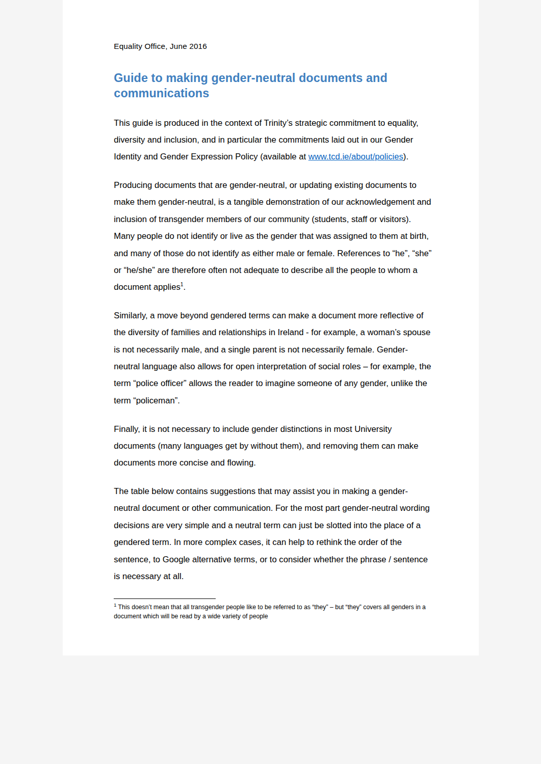Equality Office, June 2016
Guide to making gender-neutral documents and communications
This guide is produced in the context of Trinity’s strategic commitment to equality, diversity and inclusion, and in particular the commitments laid out in our Gender Identity and Gender Expression Policy (available at www.tcd.ie/about/policies).
Producing documents that are gender-neutral, or updating existing documents to make them gender-neutral, is a tangible demonstration of our acknowledgement and inclusion of transgender members of our community (students, staff or visitors). Many people do not identify or live as the gender that was assigned to them at birth, and many of those do not identify as either male or female. References to “he”, “she” or “he/she” are therefore often not adequate to describe all the people to whom a document applies1.
Similarly, a move beyond gendered terms can make a document more reflective of the diversity of families and relationships in Ireland - for example, a woman’s spouse is not necessarily male, and a single parent is not necessarily female. Gender-neutral language also allows for open interpretation of social roles – for example, the term “police officer” allows the reader to imagine someone of any gender, unlike the term “policeman”.
Finally, it is not necessary to include gender distinctions in most University documents (many languages get by without them), and removing them can make documents more concise and flowing.
The table below contains suggestions that may assist you in making a gender-neutral document or other communication. For the most part gender-neutral wording decisions are very simple and a neutral term can just be slotted into the place of a gendered term. In more complex cases, it can help to rethink the order of the sentence, to Google alternative terms, or to consider whether the phrase / sentence is necessary at all.
1 This doesn’t mean that all transgender people like to be referred to as “they” – but “they” covers all genders in a document which will be read by a wide variety of people